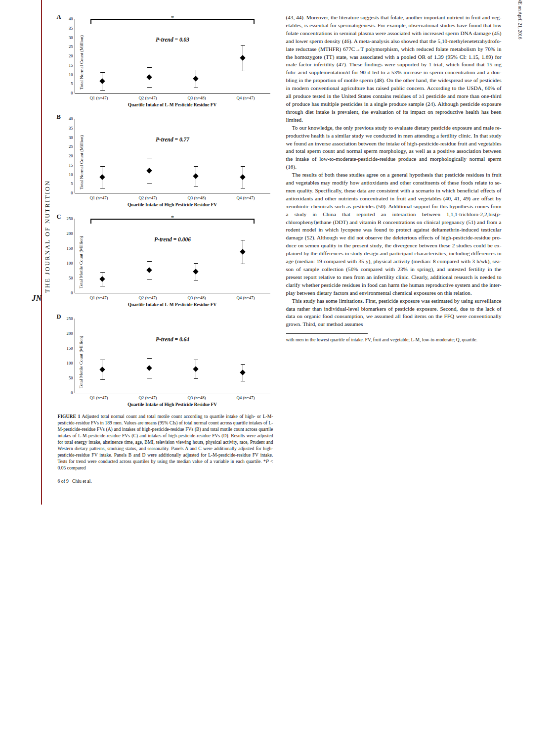THE JOURNAL OF NUTRITION
JN
Downloaded from jn.nutrition.org at MOUNT SINAI SCHOOL OF MEDICINE on April 21, 2016
A
Total Normal Count (Million)
40 35 30 25 20 15 10 5 0
*
P-trend = 0.03
Q1 (n=47) Q2 (n=47) Q3 (n=48) Q4 (n=47)
Quartile Intake of L-M Pesticide Residue FV
B
Total Normal Count (Million)
40 35 30 25 20 15 10 5 0
P-trend = 0.77
Q1 (n=47) Q2 (n=47) Q3 (n=48) Q4 (n=47)
Quartile Intake of High Pesticide Residue FV
C
Total Motile Count (Million)
250 200 150 100 50 0
*
P-trend = 0.006
Q1 (n=47) Q2 (n=47) Q3 (n=48) Q4 (n=47)
Quartile Intake of L-M Pesticide Residue FV
D
Total Motile Count (Million)
250 200 150 100 50 0
P-trend = 0.64
Q1 (n=47) Q2 (n=47) Q3 (n=48) Q4 (n=47)
Quartile Intake of High Pesticide Residue FV
FIGURE 1 Adjusted total normal count and total motile count according to quartile intake of high- or L-M-pesticide-residue FVs in 189 men. Values are means (95% CIs) of total normal count across quartile intakes of L-M-pesticide-residue FVs (A) and intakes of high-pesticide-residue FVs (B) and total motile count across quartile intakes of L-M-pesticide-residue FVs (C) and intakes of high-pesticide-residue FVs (D). Results were adjusted for total energy intake, abstinence time, age, BMI, television viewing hours, physical activity, race, Prudent and Western dietary patterns, smoking status, and seasonality. Panels A and C were additionally adjusted for high-pesticide-residue FV intake. Panels B and D were additionally adjusted for L-M-pesticide-residue FV intake. Tests for trend were conducted across quartiles by using the median value of a variable in each quartile. *P < 0.05 compared
6 of 9 Chiu et al.
(43, 44). Moreover, the literature suggests that folate, another important nutrient in fruit and vegetables, is essential for spermatogenesis. For example, observational studies have found that low folate concentrations in seminal plasma were associated with increased sperm DNA damage (45) and lower sperm density (46). A meta-analysis also showed that the 5,10-methylenetetrahydrofolate reductase (MTHFR) 677C→T polymorphism, which reduced folate metabolism by 70% in the homozygote (TT) state, was associated with a pooled OR of 1.39 (95% CI: 1.15, 1.69) for male factor infertility (47). These findings were supported by 1 trial, which found that 15 mg folic acid supplementation/d for 90 d led to a 53% increase in sperm concentration and a doubling in the proportion of motile sperm (48). On the other hand, the widespread use of pesticides in modern conventional agriculture has raised public concern. According to the USDA, 60% of all produce tested in the United States contains residues of ≥1 pesticide and more than one-third of produce has multiple pesticides in a single produce sample (24). Although pesticide exposure through diet intake is prevalent, the evaluation of its impact on reproductive health has been limited.
To our knowledge, the only previous study to evaluate dietary pesticide exposure and male reproductive health is a similar study we conducted in men attending a fertility clinic. In that study we found an inverse association between the intake of high-pesticide-residue fruit and vegetables and total sperm count and normal sperm morphology, as well as a positive association between the intake of low-to-moderate-pesticide-residue produce and morphologically normal sperm (16).
The results of both these studies agree on a general hypothesis that pesticide residues in fruit and vegetables may modify how antioxidants and other constituents of these foods relate to semen quality. Specifically, these data are consistent with a scenario in which beneficial effects of antioxidants and other nutrients concentrated in fruit and vegetables (40, 41, 49) are offset by xenobiotic chemicals such as pesticides (50). Additional support for this hypothesis comes from a study in China that reported an interaction between 1,1,1-trichloro-2,2,bis(p-chlorophenyl)ethane (DDT) and vitamin B concentrations on clinical pregnancy (51) and from a rodent model in which lycopene was found to protect against deltamethrin-induced testicular damage (52). Although we did not observe the deleterious effects of high-pesticide-residue produce on semen quality in the present study, the divergence between these 2 studies could be explained by the differences in study design and participant characteristics, including differences in age (median: 19 compared with 35 y), physical activity (median: 8 compared with 3 h/wk), season of sample collection (50% compared with 23% in spring), and untested fertility in the present report relative to men from an infertility clinic. Clearly, additional research is needed to clarify whether pesticide residues in food can harm the human reproductive system and the interplay between dietary factors and environmental chemical exposures on this relation.
This study has some limitations. First, pesticide exposure was estimated by using surveillance data rather than individual-level biomarkers of pesticide exposure. Second, due to the lack of data on organic food consumption, we assumed all food items on the FFQ were conventionally grown. Third, our method assumes
with men in the lowest quartile of intake. FV, fruit and vegetable; L-M, low-to-moderate; Q, quartile.